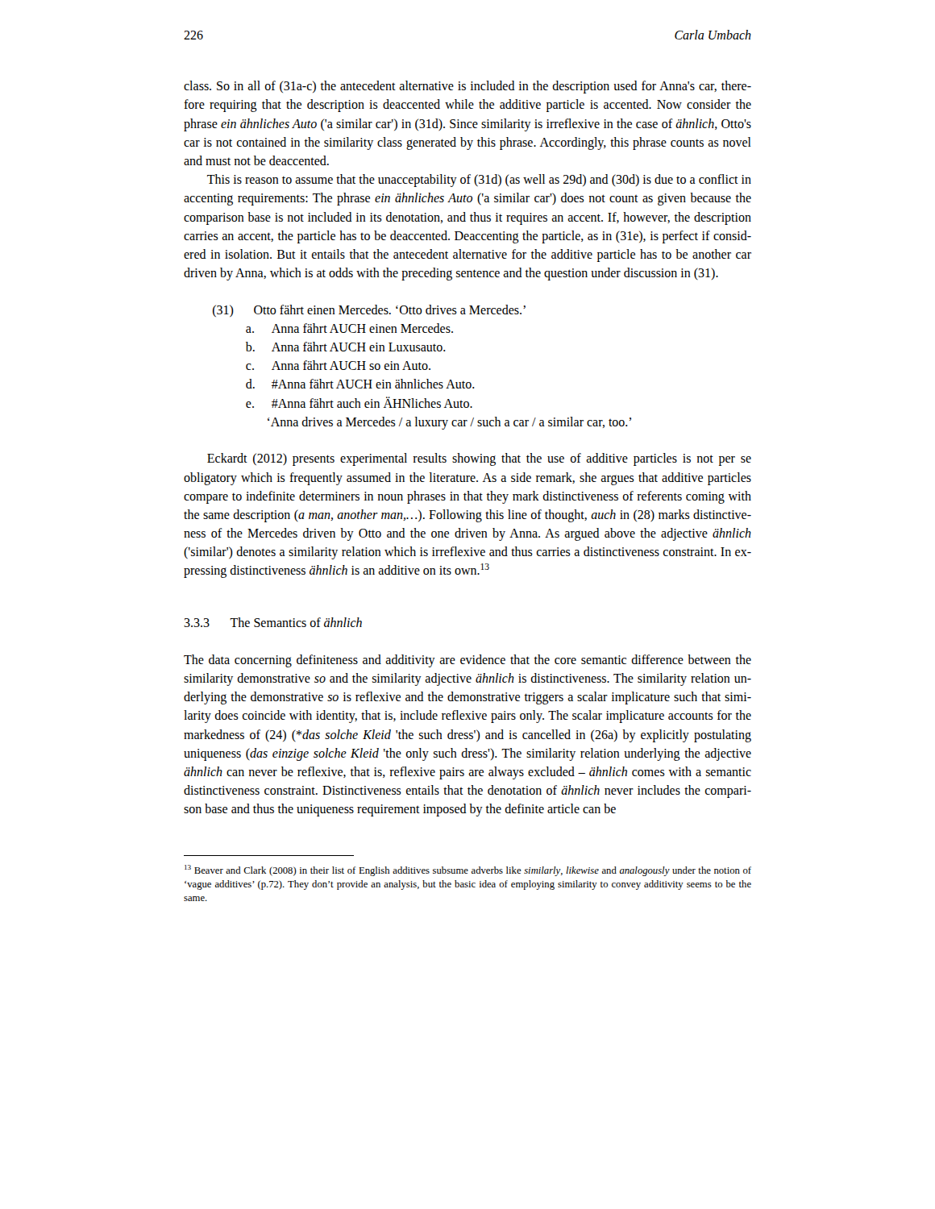226 Carla Umbach
class. So in all of (31a-c) the antecedent alternative is included in the description used for Anna's car, therefore requiring that the description is deaccented while the additive particle is accented. Now consider the phrase ein ähnliches Auto ('a similar car') in (31d). Since similarity is irreflexive in the case of ähnlich, Otto's car is not contained in the similarity class generated by this phrase. Accordingly, this phrase counts as novel and must not be deaccented.
This is reason to assume that the unacceptability of (31d) (as well as 29d) and (30d) is due to a conflict in accenting requirements: The phrase ein ähnliches Auto ('a similar car') does not count as given because the comparison base is not included in its denotation, and thus it requires an accent. If, however, the description carries an accent, the particle has to be deaccented. Deaccenting the particle, as in (31e), is perfect if considered in isolation. But it entails that the antecedent alternative for the additive particle has to be another car driven by Anna, which is at odds with the preceding sentence and the question under discussion in (31).
(31) Otto fährt einen Mercedes. ‘Otto drives a Mercedes.’
a. Anna fährt AUCH einen Mercedes.
b. Anna fährt AUCH ein Luxusauto.
c. Anna fährt AUCH so ein Auto.
d.#Anna fährt AUCH ein ähnliches Auto.
e.#Anna fährt auch ein ÄHNliches Auto.
‘Anna drives a Mercedes / a luxury car / such a car / a similar car, too.’
Eckardt (2012) presents experimental results showing that the use of additive particles is not per se obligatory which is frequently assumed in the literature. As a side remark, she argues that additive particles compare to indefinite determiners in noun phrases in that they mark distinctiveness of referents coming with the same description (a man, another man,…). Following this line of thought, auch in (28) marks distinctiveness of the Mercedes driven by Otto and the one driven by Anna. As argued above the adjective ähnlich ('similar') denotes a similarity relation which is irreflexive and thus carries a distinctiveness constraint. In expressing distinctiveness ähnlich is an additive on its own.13
3.3.3 The Semantics of ähnlich
The data concerning definiteness and additivity are evidence that the core semantic difference between the similarity demonstrative so and the similarity adjective ähnlich is distinctiveness. The similarity relation underlying the demonstrative so is reflexive and the demonstrative triggers a scalar implicature such that similarity does coincide with identity, that is, include reflexive pairs only. The scalar implicature accounts for the markedness of (24) (*das solche Kleid 'the such dress') and is cancelled in (26a) by explicitly postulating uniqueness (das einzige solche Kleid 'the only such dress'). The similarity relation underlying the adjective ähnlich can never be reflexive, that is, reflexive pairs are always excluded – ähnlich comes with a semantic distinctiveness constraint. Distinctiveness entails that the denotation of ähnlich never includes the comparison base and thus the uniqueness requirement imposed by the definite article can be
13 Beaver and Clark (2008) in their list of English additives subsume adverbs like similarly, likewise and analogously under the notion of ‘vague additives’ (p.72). They don’t provide an analysis, but the basic idea of employing similarity to convey additivity seems to be the same.